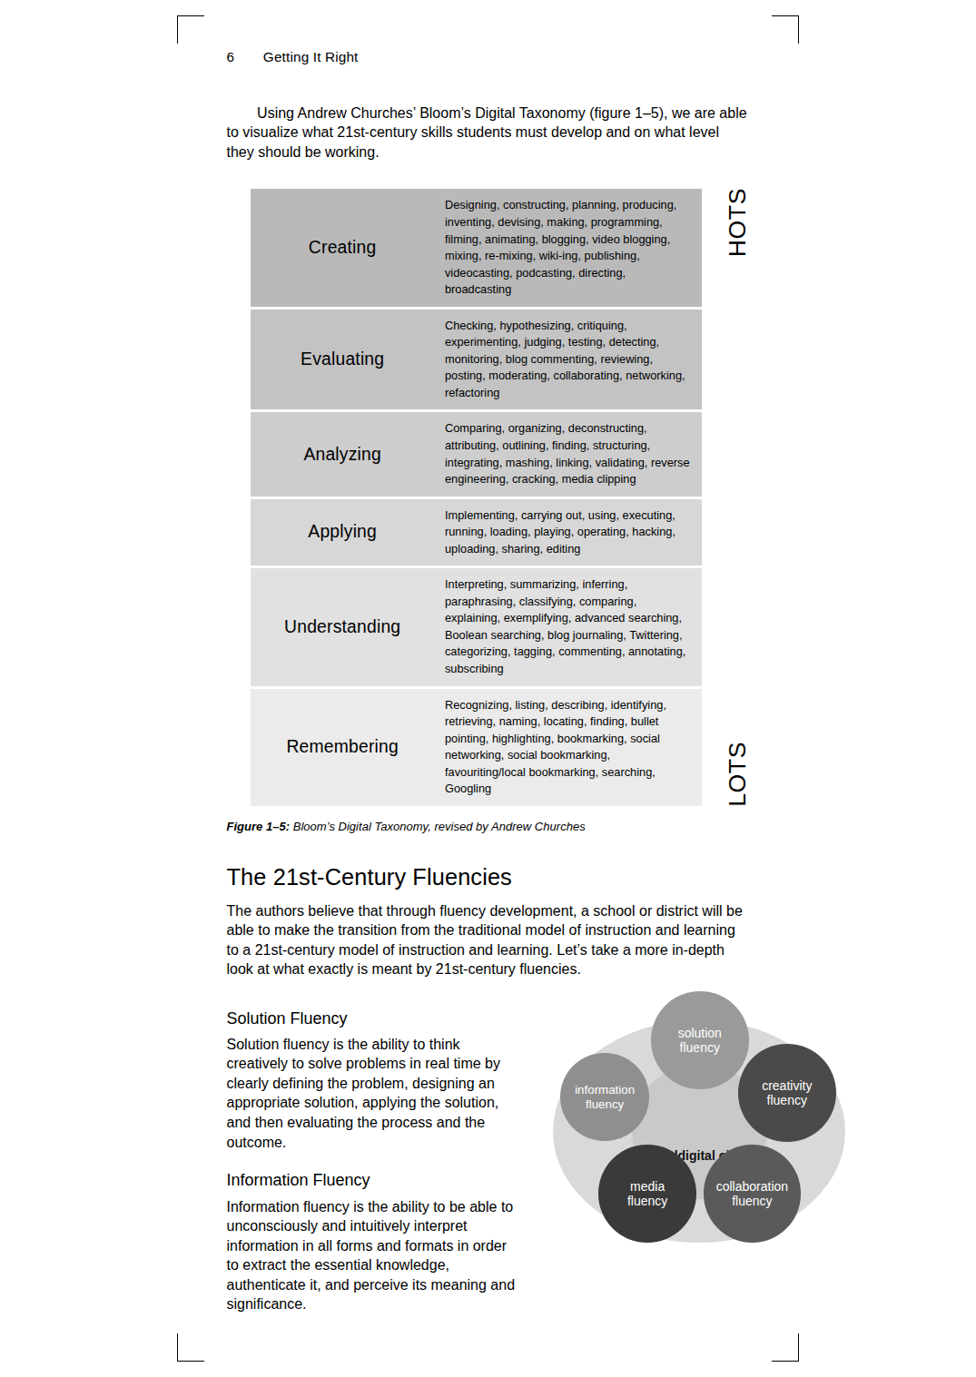6 Getting It Right
Using Andrew Churches’ Bloom’s Digital Taxonomy (figure 1–5), we are able to visualize what 21st-century skills students must develop and on what level they should be working.
HOTS
LOTS
| Creating | Designing, constructing, planning, producing, inventing, devising, making, programming, filming, animating, blogging, video blogging, mixing, re-mixing, wiki-ing, publishing, videocasting, podcasting, directing, broadcasting |
| Evaluating | Checking, hypothesizing, critiquing, experimenting, judging, testing, detecting, monitoring, blog commenting, reviewing, posting, moderating, collaborating, networking, refactoring |
| Analyzing | Comparing, organizing, deconstructing, attributing, outlining, finding, structuring, integrating, mashing, linking, validating, reverse engineering, cracking, media clipping |
| Applying | Implementing, carrying out, using, executing, running, loading, playing, operating, hacking, uploading, sharing, editing |
| Understanding | Interpreting, summarizing, inferring, paraphrasing, classifying, comparing, explaining, exemplifying, advanced searching, Boolean searching, blog journaling, Twittering, categorizing, tagging, commenting, annotating, subscribing |
| Remembering | Recognizing, listing, describing, identifying, retrieving, naming, locating, finding, bullet pointing, highlighting, bookmarking, social networking, social bookmarking, favouriting/local bookmarking, searching, Googling |
Figure 1–5: Bloom’s Digital Taxonomy, revised by Andrew Churches
The 21st-Century Fluencies
The authors believe that through fluency development, a school or district will be able to make the transition from the traditional model of instruction and learning to a 21st-century model of instruction and learning. Let’s take a more in-depth look at what exactly is meant by 21st-century fluencies.
Solution Fluency
Solution fluency is the ability to think creatively to solve problems in real time by clearly defining the problem, designing an appropriate solution, applying the solution, and then evaluating the process and the outcome.
Information Fluency
Information fluency is the ability to be able to unconsciously and intuitively interpret information in all forms and formats in order to extract the essential knowledge, authenticate it, and perceive its meaning and significance.
global digital citizen
solution fluency
creativity fluency
information fluency
media fluency
collaboration fluency